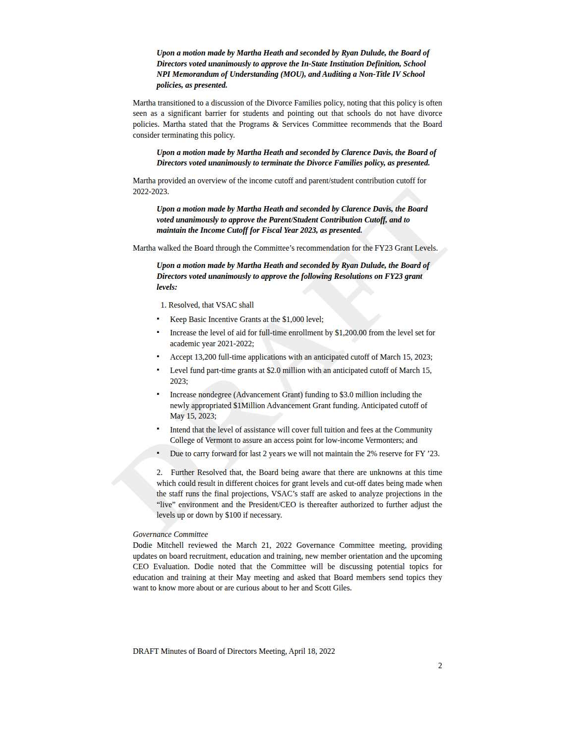DRAFT
Upon a motion made by Martha Heath and seconded by Ryan Dulude, the Board of Directors voted unanimously to approve the In-State Institution Definition, School NPI Memorandum of Understanding (MOU), and Auditing a Non-Title IV School policies, as presented.
Martha transitioned to a discussion of the Divorce Families policy, noting that this policy is often seen as a significant barrier for students and pointing out that schools do not have divorce policies. Martha stated that the Programs & Services Committee recommends that the Board consider terminating this policy.
Upon a motion made by Martha Heath and seconded by Clarence Davis, the Board of Directors voted unanimously to terminate the Divorce Families policy, as presented.
Martha provided an overview of the income cutoff and parent/student contribution cutoff for 2022-2023.
Upon a motion made by Martha Heath and seconded by Clarence Davis, the Board voted unanimously to approve the Parent/Student Contribution Cutoff, and to maintain the Income Cutoff for Fiscal Year 2023, as presented.
Martha walked the Board through the Committee’s recommendation for the FY23 Grant Levels.
Upon a motion made by Martha Heath and seconded by Ryan Dulude, the Board of Directors voted unanimously to approve the following Resolutions on FY23 grant levels:
Resolved, that VSAC shall
Keep Basic Incentive Grants at the $1,000 level;
Increase the level of aid for full-time enrollment by $1,200.00 from the level set for academic year 2021-2022;
Accept 13,200 full-time applications with an anticipated cutoff of March 15, 2023;
Level fund part-time grants at $2.0 million with an anticipated cutoff of March 15, 2023;
Increase nondegree (Advancement Grant) funding to $3.0 million including the newly appropriated $1Million Advancement Grant funding. Anticipated cutoff of May 15, 2023;
Intend that the level of assistance will cover full tuition and fees at the Community College of Vermont to assure an access point for low-income Vermonters; and
Due to carry forward for last 2 years we will not maintain the 2% reserve for FY ’23.
2. Further Resolved that, the Board being aware that there are unknowns at this time which could result in different choices for grant levels and cut-off dates being made when the staff runs the final projections, VSAC’s staff are asked to analyze projections in the “live” environment and the President/CEO is thereafter authorized to further adjust the levels up or down by $100 if necessary.
Governance Committee
Dodie Mitchell reviewed the March 21, 2022 Governance Committee meeting, providing updates on board recruitment, education and training, new member orientation and the upcoming CEO Evaluation. Dodie noted that the Committee will be discussing potential topics for education and training at their May meeting and asked that Board members send topics they want to know more about or are curious about to her and Scott Giles.
DRAFT Minutes of Board of Directors Meeting, April 18, 2022
2